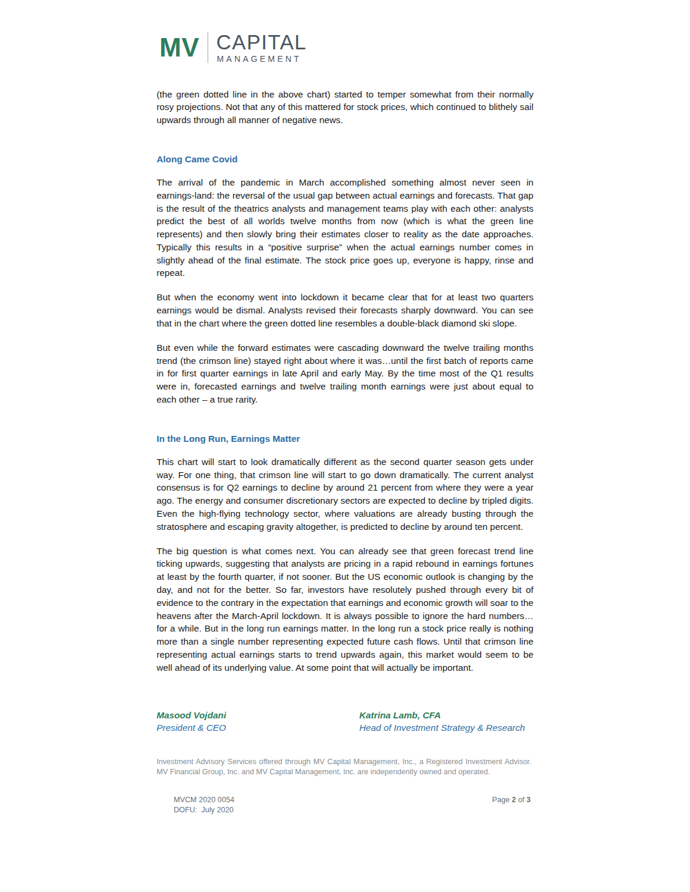MV
CAPITAL
MANAGEMENT
(the green dotted line in the above chart) started to temper somewhat from their normally rosy projections. Not that any of this mattered for stock prices, which continued to blithely sail upwards through all manner of negative news.
Along Came Covid
The arrival of the pandemic in March accomplished something almost never seen in earnings-land: the reversal of the usual gap between actual earnings and forecasts. That gap is the result of the theatrics analysts and management teams play with each other: analysts predict the best of all worlds twelve months from now (which is what the green line represents) and then slowly bring their estimates closer to reality as the date approaches. Typically this results in a “positive surprise” when the actual earnings number comes in slightly ahead of the final estimate. The stock price goes up, everyone is happy, rinse and repeat.
But when the economy went into lockdown it became clear that for at least two quarters earnings would be dismal. Analysts revised their forecasts sharply downward. You can see that in the chart where the green dotted line resembles a double-black diamond ski slope.
But even while the forward estimates were cascading downward the twelve trailing months trend (the crimson line) stayed right about where it was…until the first batch of reports came in for first quarter earnings in late April and early May. By the time most of the Q1 results were in, forecasted earnings and twelve trailing month earnings were just about equal to each other – a true rarity.
In the Long Run, Earnings Matter
This chart will start to look dramatically different as the second quarter season gets under way. For one thing, that crimson line will start to go down dramatically. The current analyst consensus is for Q2 earnings to decline by around 21 percent from where they were a year ago. The energy and consumer discretionary sectors are expected to decline by tripled digits. Even the high-flying technology sector, where valuations are already busting through the stratosphere and escaping gravity altogether, is predicted to decline by around ten percent.
The big question is what comes next. You can already see that green forecast trend line ticking upwards, suggesting that analysts are pricing in a rapid rebound in earnings fortunes at least by the fourth quarter, if not sooner. But the US economic outlook is changing by the day, and not for the better. So far, investors have resolutely pushed through every bit of evidence to the contrary in the expectation that earnings and economic growth will soar to the heavens after the March-April lockdown. It is always possible to ignore the hard numbers…for a while. But in the long run earnings matter. In the long run a stock price really is nothing more than a single number representing expected future cash flows. Until that crimson line representing actual earnings starts to trend upwards again, this market would seem to be well ahead of its underlying value. At some point that will actually be important.
Masood Vojdani
President & CEO
Katrina Lamb, CFA
Head of Investment Strategy & Research
Investment Advisory Services offered through MV Capital Management, Inc., a Registered Investment Advisor. MV Financial Group, Inc. and MV Capital Management, Inc. are independently owned and operated.
MVCM 2020 0054
DOFU: July 2020
Page 2 of 3